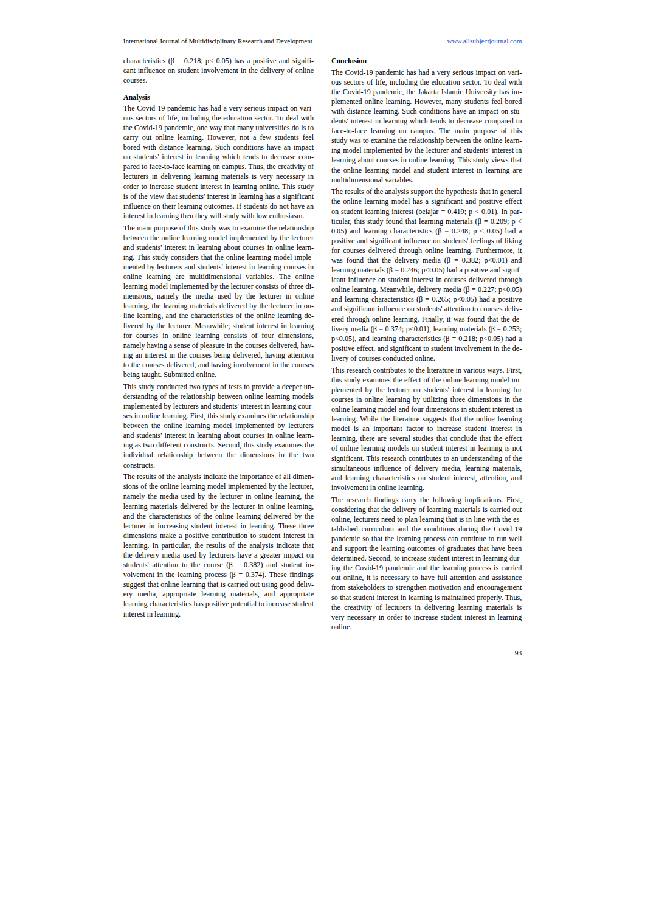International Journal of Multidisciplinary Research and Development www.allsubjectjournal.com
characteristics (β = 0.218; p< 0.05) has a positive and significant influence on student involvement in the delivery of online courses.
Analysis
The Covid-19 pandemic has had a very serious impact on various sectors of life, including the education sector. To deal with the Covid-19 pandemic, one way that many universities do is to carry out online learning. However, not a few students feel bored with distance learning. Such conditions have an impact on students' interest in learning which tends to decrease compared to face-to-face learning on campus. Thus, the creativity of lecturers in delivering learning materials is very necessary in order to increase student interest in learning online. This study is of the view that students' interest in learning has a significant influence on their learning outcomes. If students do not have an interest in learning then they will study with low enthusiasm.
The main purpose of this study was to examine the relationship between the online learning model implemented by the lecturer and students' interest in learning about courses in online learning. This study considers that the online learning model implemented by lecturers and students' interest in learning courses in online learning are multidimensional variables. The online learning model implemented by the lecturer consists of three dimensions, namely the media used by the lecturer in online learning, the learning materials delivered by the lecturer in online learning, and the characteristics of the online learning delivered by the lecturer. Meanwhile, student interest in learning for courses in online learning consists of four dimensions, namely having a sense of pleasure in the courses delivered, having an interest in the courses being delivered, having attention to the courses delivered, and having involvement in the courses being taught. Submitted online.
This study conducted two types of tests to provide a deeper understanding of the relationship between online learning models implemented by lecturers and students' interest in learning courses in online learning. First, this study examines the relationship between the online learning model implemented by lecturers and students' interest in learning about courses in online learning as two different constructs. Second, this study examines the individual relationship between the dimensions in the two constructs.
The results of the analysis indicate the importance of all dimensions of the online learning model implemented by the lecturer, namely the media used by the lecturer in online learning, the learning materials delivered by the lecturer in online learning, and the characteristics of the online learning delivered by the lecturer in increasing student interest in learning. These three dimensions make a positive contribution to student interest in learning. In particular, the results of the analysis indicate that the delivery media used by lecturers have a greater impact on students' attention to the course (β = 0.382) and student involvement in the learning process (β = 0.374). These findings suggest that online learning that is carried out using good delivery media, appropriate learning materials, and appropriate learning characteristics has positive potential to increase student interest in learning.
Conclusion
The Covid-19 pandemic has had a very serious impact on various sectors of life, including the education sector. To deal with the Covid-19 pandemic, the Jakarta Islamic University has implemented online learning. However, many students feel bored with distance learning. Such conditions have an impact on students' interest in learning which tends to decrease compared to face-to-face learning on campus. The main purpose of this study was to examine the relationship between the online learning model implemented by the lecturer and students' interest in learning about courses in online learning. This study views that the online learning model and student interest in learning are multidimensional variables.
The results of the analysis support the hypothesis that in general the online learning model has a significant and positive effect on student learning interest (belajar = 0.419; p < 0.01). In particular, this study found that learning materials (β = 0.209; p < 0.05) and learning characteristics (β = 0.248; p < 0.05) had a positive and significant influence on students' feelings of liking for courses delivered through online learning. Furthermore, it was found that the delivery media (β = 0.382; p<0.01) and learning materials (β = 0.246; p<0.05) had a positive and significant influence on student interest in courses delivered through online learning. Meanwhile, delivery media (β = 0.227; p<0.05) and learning characteristics (β = 0.265; p<0.05) had a positive and significant influence on students' attention to courses delivered through online learning. Finally, it was found that the delivery media (β = 0.374; p<0.01), learning materials (β = 0.253; p<0.05), and learning characteristics (β = 0.218; p<0.05) had a positive effect. and significant to student involvement in the delivery of courses conducted online.
This research contributes to the literature in various ways. First, this study examines the effect of the online learning model implemented by the lecturer on students' interest in learning for courses in online learning by utilizing three dimensions in the online learning model and four dimensions in student interest in learning. While the literature suggests that the online learning model is an important factor to increase student interest in learning, there are several studies that conclude that the effect of online learning models on student interest in learning is not significant. This research contributes to an understanding of the simultaneous influence of delivery media, learning materials, and learning characteristics on student interest, attention, and involvement in online learning.
The research findings carry the following implications. First, considering that the delivery of learning materials is carried out online, lecturers need to plan learning that is in line with the established curriculum and the conditions during the Covid-19 pandemic so that the learning process can continue to run well and support the learning outcomes of graduates that have been determined. Second, to increase student interest in learning during the Covid-19 pandemic and the learning process is carried out online, it is necessary to have full attention and assistance from stakeholders to strengthen motivation and encouragement so that student interest in learning is maintained properly. Thus, the creativity of lecturers in delivering learning materials is very necessary in order to increase student interest in learning online.
93